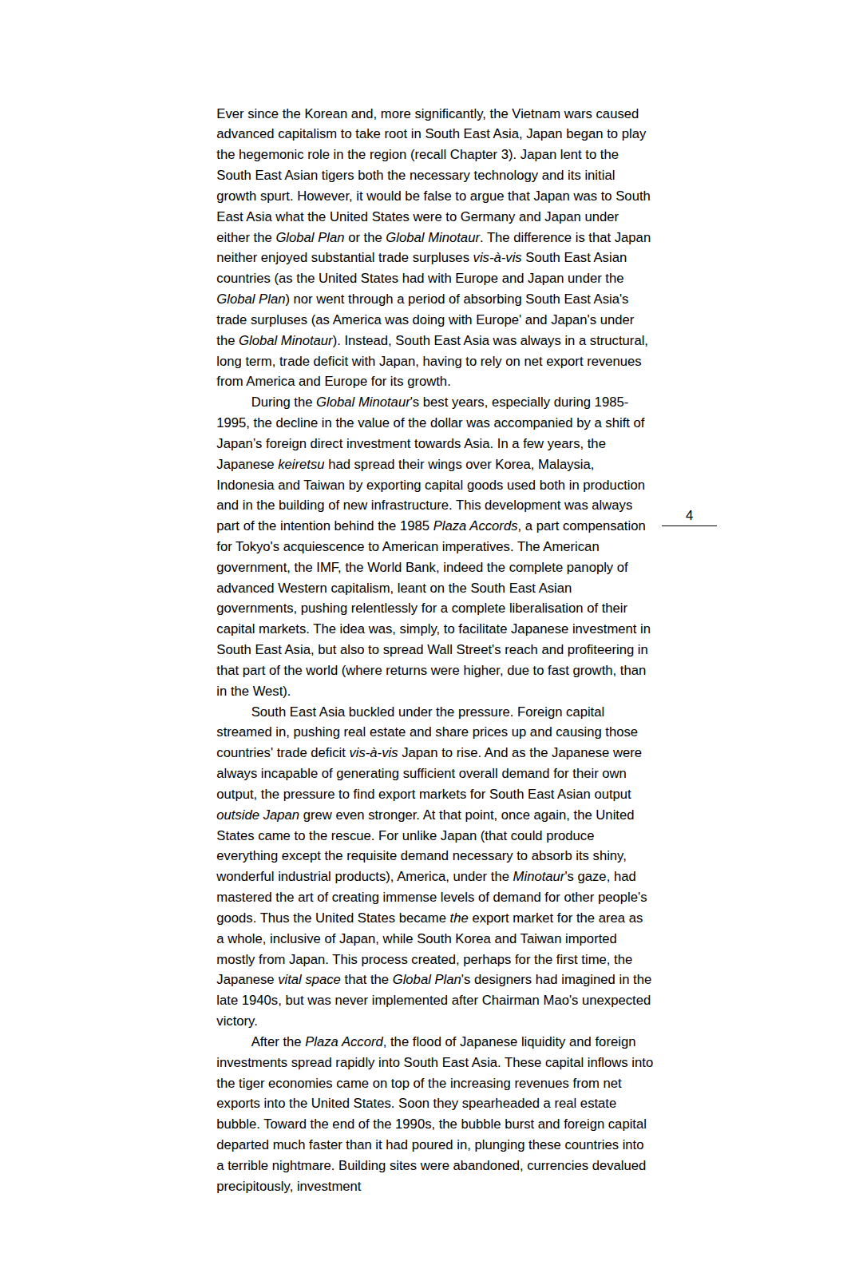4
Ever since the Korean and, more significantly, the Vietnam wars caused advanced capitalism to take root in South East Asia, Japan began to play the hegemonic role in the region (recall Chapter 3). Japan lent to the South East Asian tigers both the necessary technology and its initial growth spurt. However, it would be false to argue that Japan was to South East Asia what the United States were to Germany and Japan under either the Global Plan or the Global Minotaur. The difference is that Japan neither enjoyed substantial trade surpluses vis-à-vis South East Asian countries (as the United States had with Europe and Japan under the Global Plan) nor went through a period of absorbing South East Asia's trade surpluses (as America was doing with Europe' and Japan's under the Global Minotaur). Instead, South East Asia was always in a structural, long term, trade deficit with Japan, having to rely on net export revenues from America and Europe for its growth.
During the Global Minotaur's best years, especially during 1985-1995, the decline in the value of the dollar was accompanied by a shift of Japan’s foreign direct investment towards Asia. In a few years, the Japanese keiretsu had spread their wings over Korea, Malaysia, Indonesia and Taiwan by exporting capital goods used both in production and in the building of new infrastructure. This development was always part of the intention behind the 1985 Plaza Accords, a part compensation for Tokyo's acquiescence to American imperatives. The American government, the IMF, the World Bank, indeed the complete panoply of advanced Western capitalism, leant on the South East Asian governments, pushing relentlessly for a complete liberalisation of their capital markets. The idea was, simply, to facilitate Japanese investment in South East Asia, but also to spread Wall Street's reach and profiteering in that part of the world (where returns were higher, due to fast growth, than in the West).
South East Asia buckled under the pressure. Foreign capital streamed in, pushing real estate and share prices up and causing those countries' trade deficit vis-à-vis Japan to rise. And as the Japanese were always incapable of generating sufficient overall demand for their own output, the pressure to find export markets for South East Asian output outside Japan grew even stronger. At that point, once again, the United States came to the rescue. For unlike Japan (that could produce everything except the requisite demand necessary to absorb its shiny, wonderful industrial products), America, under the Minotaur's gaze, had mastered the art of creating immense levels of demand for other people's goods. Thus the United States became the export market for the area as a whole, inclusive of Japan, while South Korea and Taiwan imported mostly from Japan. This process created, perhaps for the first time, the Japanese vital space that the Global Plan's designers had imagined in the late 1940s, but was never implemented after Chairman Mao's unexpected victory.
After the Plaza Accord, the flood of Japanese liquidity and foreign investments spread rapidly into South East Asia. These capital inflows into the tiger economies came on top of the increasing revenues from net exports into the United States. Soon they spearheaded a real estate bubble. Toward the end of the 1990s, the bubble burst and foreign capital departed much faster than it had poured in, plunging these countries into a terrible nightmare. Building sites were abandoned, currencies devalued precipitously, investment